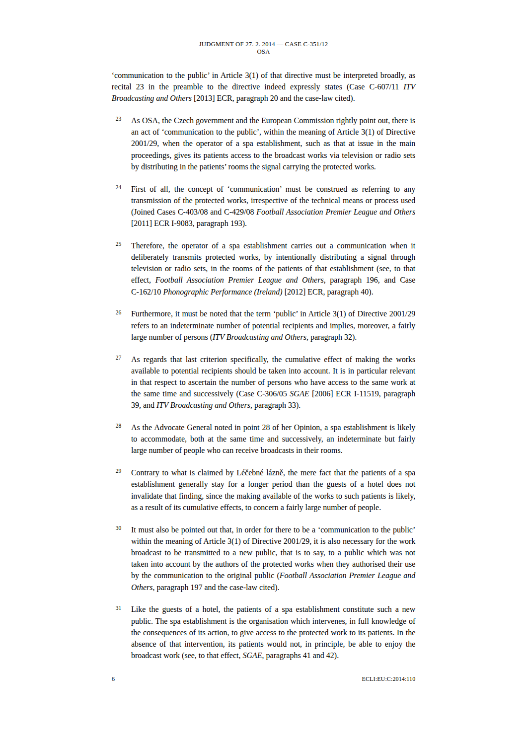JUDGMENT OF 27. 2. 2014 — CASE C-351/12 OSA
‘communication to the public’ in Article 3(1) of that directive must be interpreted broadly, as recital 23 in the preamble to the directive indeed expressly states (Case C‑607/11 ITV Broadcasting and Others [2013] ECR, paragraph 20 and the case-law cited).
As OSA, the Czech government and the European Commission rightly point out, there is an act of ‘communication to the public’, within the meaning of Article 3(1) of Directive 2001/29, when the operator of a spa establishment, such as that at issue in the main proceedings, gives its patients access to the broadcast works via television or radio sets by distributing in the patients’ rooms the signal carrying the protected works.
First of all, the concept of ‘communication’ must be construed as referring to any transmission of the protected works, irrespective of the technical means or process used (Joined Cases C-403/08 and C-429/08 Football Association Premier League and Others [2011] ECR I-9083, paragraph 193).
Therefore, the operator of a spa establishment carries out a communication when it deliberately transmits protected works, by intentionally distributing a signal through television or radio sets, in the rooms of the patients of that establishment (see, to that effect, Football Association Premier League and Others, paragraph 196, and Case C‑162/10 Phonographic Performance (Ireland) [2012] ECR, paragraph 40).
Furthermore, it must be noted that the term ‘public’ in Article 3(1) of Directive 2001/29 refers to an indeterminate number of potential recipients and implies, moreover, a fairly large number of persons (ITV Broadcasting and Others, paragraph 32).
As regards that last criterion specifically, the cumulative effect of making the works available to potential recipients should be taken into account. It is in particular relevant in that respect to ascertain the number of persons who have access to the same work at the same time and successively (Case C-306/05 SGAE [2006] ECR I-11519, paragraph 39, and ITV Broadcasting and Others, paragraph 33).
As the Advocate General noted in point 28 of her Opinion, a spa establishment is likely to accommodate, both at the same time and successively, an indeterminate but fairly large number of people who can receive broadcasts in their rooms.
Contrary to what is claimed by Léčebné lázně, the mere fact that the patients of a spa establishment generally stay for a longer period than the guests of a hotel does not invalidate that finding, since the making available of the works to such patients is likely, as a result of its cumulative effects, to concern a fairly large number of people.
It must also be pointed out that, in order for there to be a ‘communication to the public’ within the meaning of Article 3(1) of Directive 2001/29, it is also necessary for the work broadcast to be transmitted to a new public, that is to say, to a public which was not taken into account by the authors of the protected works when they authorised their use by the communication to the original public (Football Association Premier League and Others, paragraph 197 and the case-law cited).
Like the guests of a hotel, the patients of a spa establishment constitute such a new public. The spa establishment is the organisation which intervenes, in full knowledge of the consequences of its action, to give access to the protected work to its patients. In the absence of that intervention, its patients would not, in principle, be able to enjoy the broadcast work (see, to that effect, SGAE, paragraphs 41 and 42).
6 ECLI:EU:C:2014:110